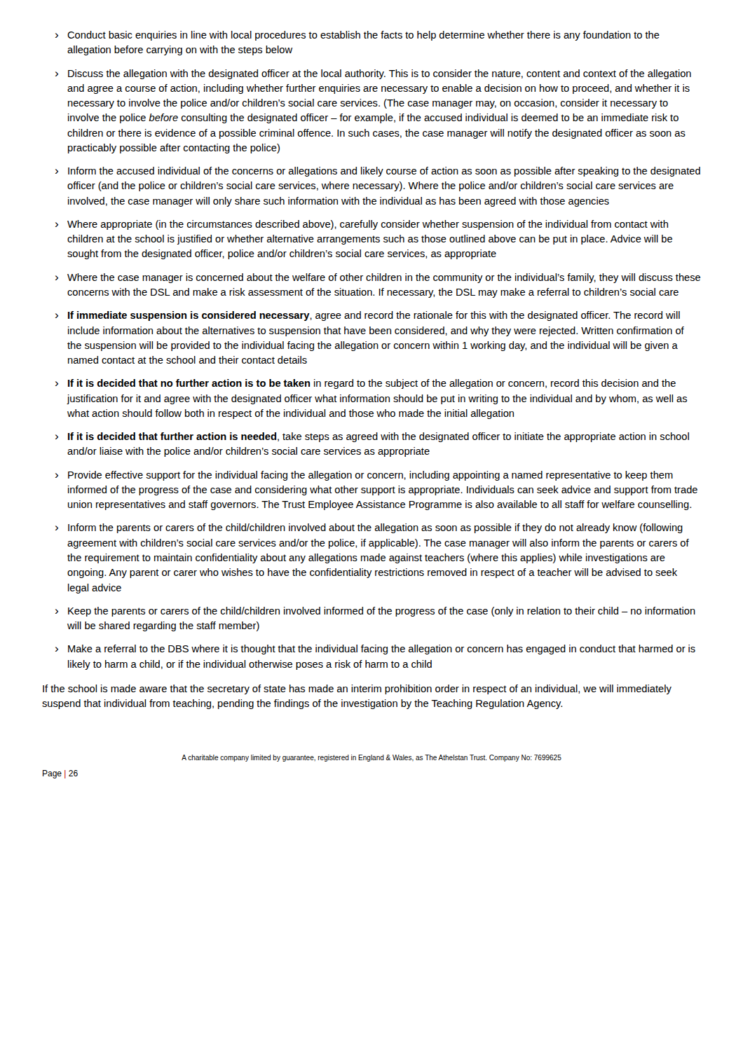Conduct basic enquiries in line with local procedures to establish the facts to help determine whether there is any foundation to the allegation before carrying on with the steps below
Discuss the allegation with the designated officer at the local authority. This is to consider the nature, content and context of the allegation and agree a course of action, including whether further enquiries are necessary to enable a decision on how to proceed, and whether it is necessary to involve the police and/or children’s social care services. (The case manager may, on occasion, consider it necessary to involve the police before consulting the designated officer – for example, if the accused individual is deemed to be an immediate risk to children or there is evidence of a possible criminal offence. In such cases, the case manager will notify the designated officer as soon as practicably possible after contacting the police)
Inform the accused individual of the concerns or allegations and likely course of action as soon as possible after speaking to the designated officer (and the police or children’s social care services, where necessary). Where the police and/or children’s social care services are involved, the case manager will only share such information with the individual as has been agreed with those agencies
Where appropriate (in the circumstances described above), carefully consider whether suspension of the individual from contact with children at the school is justified or whether alternative arrangements such as those outlined above can be put in place. Advice will be sought from the designated officer, police and/or children’s social care services, as appropriate
Where the case manager is concerned about the welfare of other children in the community or the individual’s family, they will discuss these concerns with the DSL and make a risk assessment of the situation. If necessary, the DSL may make a referral to children’s social care
If immediate suspension is considered necessary, agree and record the rationale for this with the designated officer. The record will include information about the alternatives to suspension that have been considered, and why they were rejected. Written confirmation of the suspension will be provided to the individual facing the allegation or concern within 1 working day, and the individual will be given a named contact at the school and their contact details
If it is decided that no further action is to be taken in regard to the subject of the allegation or concern, record this decision and the justification for it and agree with the designated officer what information should be put in writing to the individual and by whom, as well as what action should follow both in respect of the individual and those who made the initial allegation
If it is decided that further action is needed, take steps as agreed with the designated officer to initiate the appropriate action in school and/or liaise with the police and/or children’s social care services as appropriate
Provide effective support for the individual facing the allegation or concern, including appointing a named representative to keep them informed of the progress of the case and considering what other support is appropriate. Individuals can seek advice and support from trade union representatives and staff governors. The Trust Employee Assistance Programme is also available to all staff for welfare counselling.
Inform the parents or carers of the child/children involved about the allegation as soon as possible if they do not already know (following agreement with children’s social care services and/or the police, if applicable). The case manager will also inform the parents or carers of the requirement to maintain confidentiality about any allegations made against teachers (where this applies) while investigations are ongoing. Any parent or carer who wishes to have the confidentiality restrictions removed in respect of a teacher will be advised to seek legal advice
Keep the parents or carers of the child/children involved informed of the progress of the case (only in relation to their child – no information will be shared regarding the staff member)
Make a referral to the DBS where it is thought that the individual facing the allegation or concern has engaged in conduct that harmed or is likely to harm a child, or if the individual otherwise poses a risk of harm to a child
If the school is made aware that the secretary of state has made an interim prohibition order in respect of an individual, we will immediately suspend that individual from teaching, pending the findings of the investigation by the Teaching Regulation Agency.
A charitable company limited by guarantee, registered in England & Wales, as The Athelstan Trust. Company No: 7699625
Page | 26